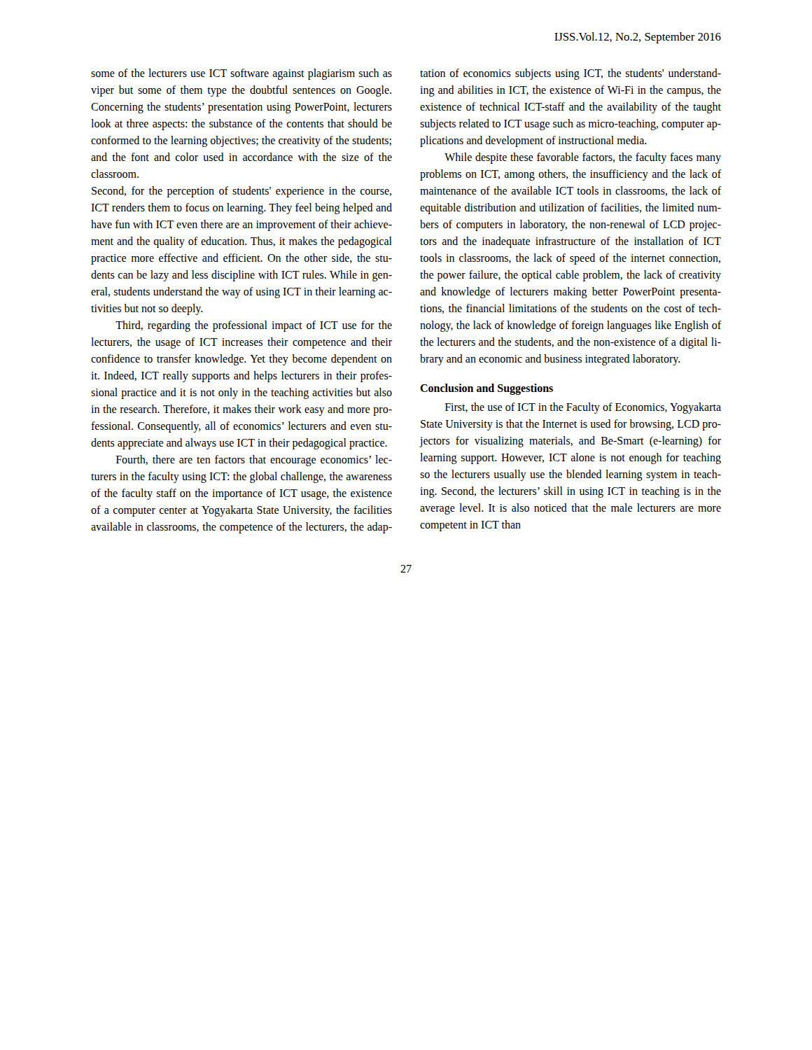IJSS.Vol.12, No.2, September 2016
some of the lecturers use ICT software against plagiarism such as viper but some of them type the doubtful sentences on Google. Concerning the students’ presentation using PowerPoint, lecturers look at three aspects: the substance of the contents that should be conformed to the learning objectives; the creativity of the students; and the font and color used in accordance with the size of the classroom.
Second, for the perception of students' experience in the course, ICT renders them to focus on learning. They feel being helped and have fun with ICT even there are an improvement of their achievement and the quality of education. Thus, it makes the pedagogical practice more effective and efficient. On the other side, the students can be lazy and less discipline with ICT rules. While in general, students understand the way of using ICT in their learning activities but not so deeply.
Third, regarding the professional impact of ICT use for the lecturers, the usage of ICT increases their competence and their confidence to transfer knowledge. Yet they become dependent on it. Indeed, ICT really supports and helps lecturers in their professional practice and it is not only in the teaching activities but also in the research. Therefore, it makes their work easy and more professional. Consequently, all of economics’ lecturers and even students appreciate and always use ICT in their pedagogical practice.
Fourth, there are ten factors that encourage economics’ lecturers in the faculty using ICT: the global challenge, the awareness of the faculty staff on the importance of ICT usage, the existence of a computer center at Yogyakarta State University, the facilities available in classrooms, the competence of the lecturers, the adaptation of economics subjects using ICT, the students' understanding and abilities in ICT, the existence of Wi-Fi in the campus, the existence of technical ICT-staff and the availability of the taught subjects related to ICT usage such as micro-teaching, computer applications and development of instructional media.
While despite these favorable factors, the faculty faces many problems on ICT, among others, the insufficiency and the lack of maintenance of the available ICT tools in classrooms, the lack of equitable distribution and utilization of facilities, the limited numbers of computers in laboratory, the non-renewal of LCD projectors and the inadequate infrastructure of the installation of ICT tools in classrooms, the lack of speed of the internet connection, the power failure, the optical cable problem, the lack of creativity and knowledge of lecturers making better PowerPoint presentations, the financial limitations of the students on the cost of technology, the lack of knowledge of foreign languages like English of the lecturers and the students, and the non-existence of a digital library and an economic and business integrated laboratory.
Conclusion and Suggestions
First, the use of ICT in the Faculty of Economics, Yogyakarta State University is that the Internet is used for browsing, LCD projectors for visualizing materials, and Be-Smart (e-learning) for learning support. However, ICT alone is not enough for teaching so the lecturers usually use the blended learning system in teaching. Second, the lecturers’ skill in using ICT in teaching is in the average level. It is also noticed that the male lecturers are more competent in ICT than
27